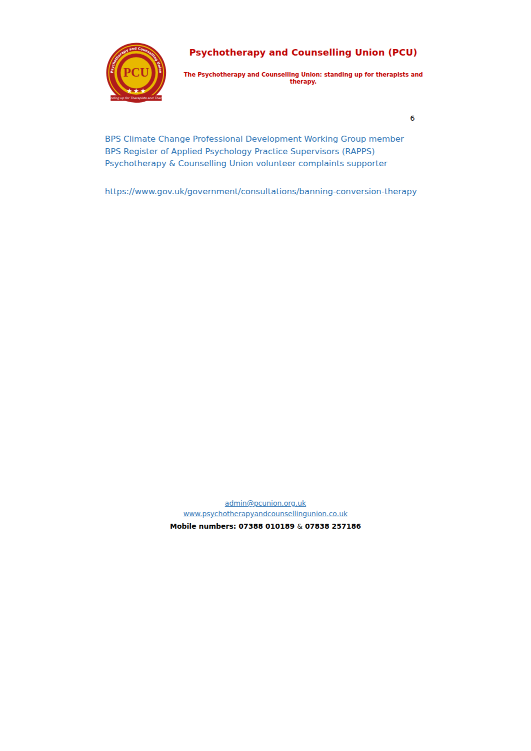PCU Psychotherapy and Counselling Union Standing up for Therapists and Therapy
Psychotherapy and Counselling Union (PCU)
The Psychotherapy and Counselling Union: standing up for therapists and therapy.
6
BPS Climate Change Professional Development Working Group member
BPS Register of Applied Psychology Practice Supervisors (RAPPS)
Psychotherapy & Counselling Union volunteer complaints supporter
https://www.gov.uk/government/consultations/banning-conversion-therapy
admin@pcunion.org.uk
www.psychotherapyandcounsellingunion.co.uk
Mobile numbers: 07388 010189 & 07838 257186